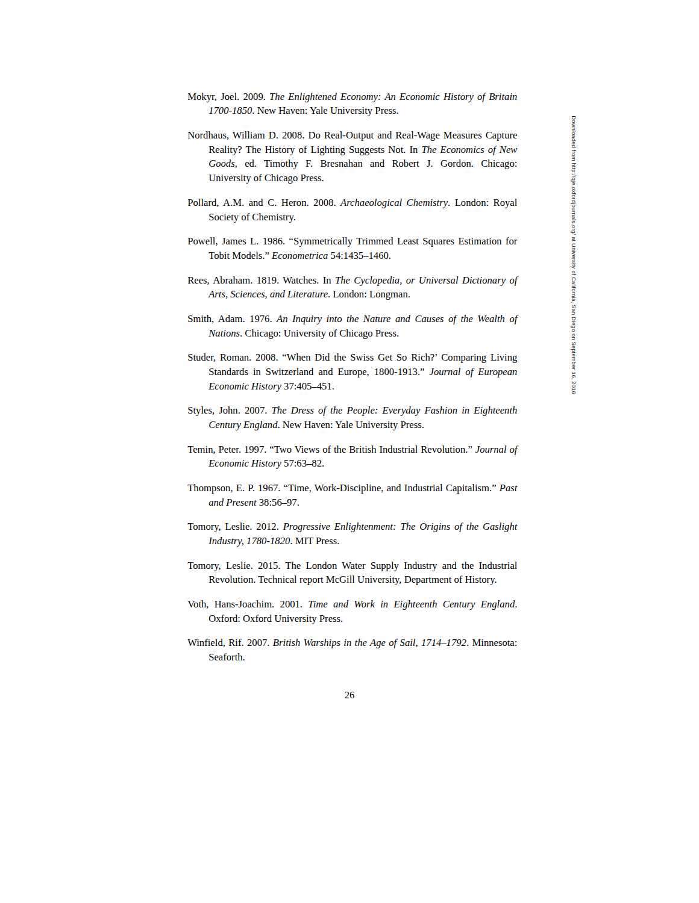Downloaded from http://qje.oxfordjournals.org/ at University of California, San Diego on September 16, 2016
Mokyr, Joel. 2009. The Enlightened Economy: An Economic History of Britain 1700-1850. New Haven: Yale University Press.
Nordhaus, William D. 2008. Do Real-Output and Real-Wage Measures Capture Reality? The History of Lighting Suggests Not. In The Economics of New Goods, ed. Timothy F. Bresnahan and Robert J. Gordon. Chicago: University of Chicago Press.
Pollard, A.M. and C. Heron. 2008. Archaeological Chemistry. London: Royal Society of Chemistry.
Powell, James L. 1986. “Symmetrically Trimmed Least Squares Estimation for Tobit Models.” Econometrica 54:1435–1460.
Rees, Abraham. 1819. Watches. In The Cyclopedia, or Universal Dictionary of Arts, Sciences, and Literature. London: Longman.
Smith, Adam. 1976. An Inquiry into the Nature and Causes of the Wealth of Nations. Chicago: University of Chicago Press.
Studer, Roman. 2008. “When Did the Swiss Get So Rich?’ Comparing Living Standards in Switzerland and Europe, 1800-1913.” Journal of European Economic History 37:405–451.
Styles, John. 2007. The Dress of the People: Everyday Fashion in Eighteenth Century England. New Haven: Yale University Press.
Temin, Peter. 1997. “Two Views of the British Industrial Revolution.” Journal of Economic History 57:63–82.
Thompson, E. P. 1967. “Time, Work-Discipline, and Industrial Capitalism.” Past and Present 38:56–97.
Tomory, Leslie. 2012. Progressive Enlightenment: The Origins of the Gaslight Industry, 1780-1820. MIT Press.
Tomory, Leslie. 2015. The London Water Supply Industry and the Industrial Revolution. Technical report McGill University, Department of History.
Voth, Hans-Joachim. 2001. Time and Work in Eighteenth Century England. Oxford: Oxford University Press.
Winfield, Rif. 2007. British Warships in the Age of Sail, 1714–1792. Minnesota: Seaforth.
26